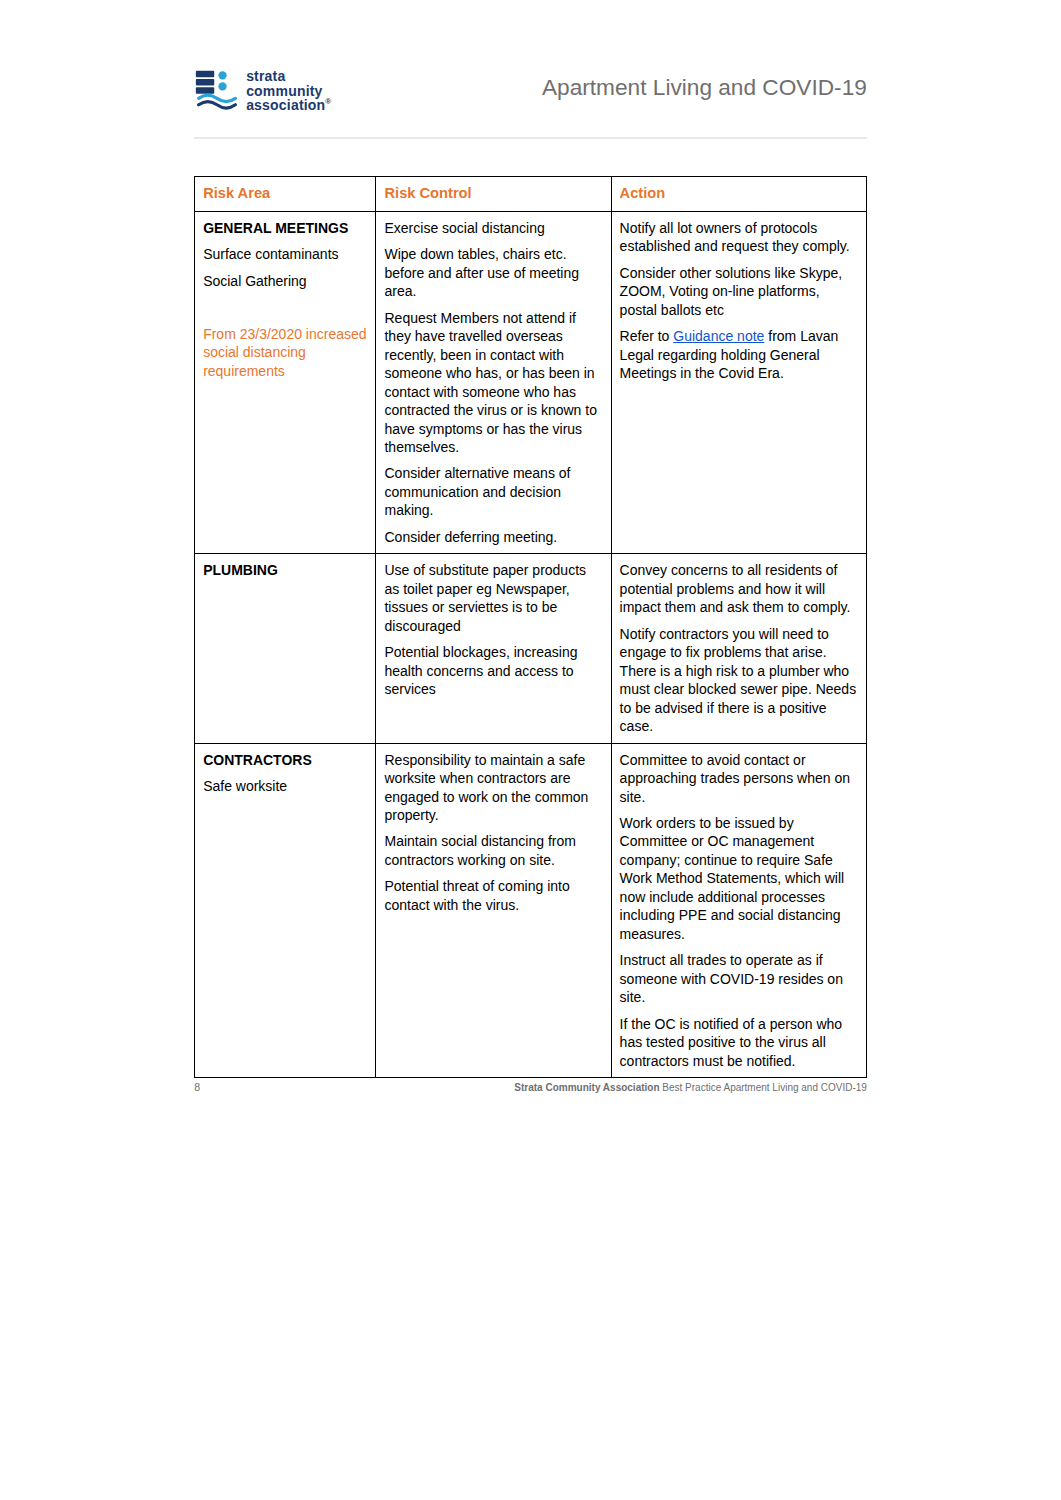strata
community
association®
Apartment Living and COVID-19
| Risk Area | Risk Control | Action |
| --- | --- | --- |
| GENERAL MEETINGS Surface contaminants Social Gathering From 23/3/2020 increased social distancing requirements | Exercise social distancing Wipe down tables, chairs etc. before and after use of meeting area. Request Members not attend if they have travelled overseas recently, been in contact with someone who has, or has been in contact with someone who has contracted the virus or is known to have symptoms or has the virus themselves. Consider alternative means of communication and decision making. Consider deferring meeting. | Notify all lot owners of protocols established and request they comply. Consider other solutions like Skype, ZOOM, Voting on-line platforms, postal ballots etc Refer to Guidance note from Lavan Legal regarding holding General Meetings in the Covid Era. |
| PLUMBING | Use of substitute paper products as toilet paper eg Newspaper, tissues or serviettes is to be discouraged Potential blockages, increasing health concerns and access to services | Convey concerns to all residents of potential problems and how it will impact them and ask them to comply. Notify contractors you will need to engage to fix problems that arise. There is a high risk to a plumber who must clear blocked sewer pipe. Needs to be advised if there is a positive case. |
| CONTRACTORS Safe worksite | Responsibility to maintain a safe worksite when contractors are engaged to work on the common property. Maintain social distancing from contractors working on site. Potential threat of coming into contact with the virus. | Committee to avoid contact or approaching trades persons when on site. Work orders to be issued by Committee or OC management company; continue to require Safe Work Method Statements, which will now include additional processes including PPE and social distancing measures. Instruct all trades to operate as if someone with COVID-19 resides on site. If the OC is notified of a person who has tested positive to the virus all contractors must be notified. |
8
Strata Community Association Best Practice Apartment Living and COVID-19